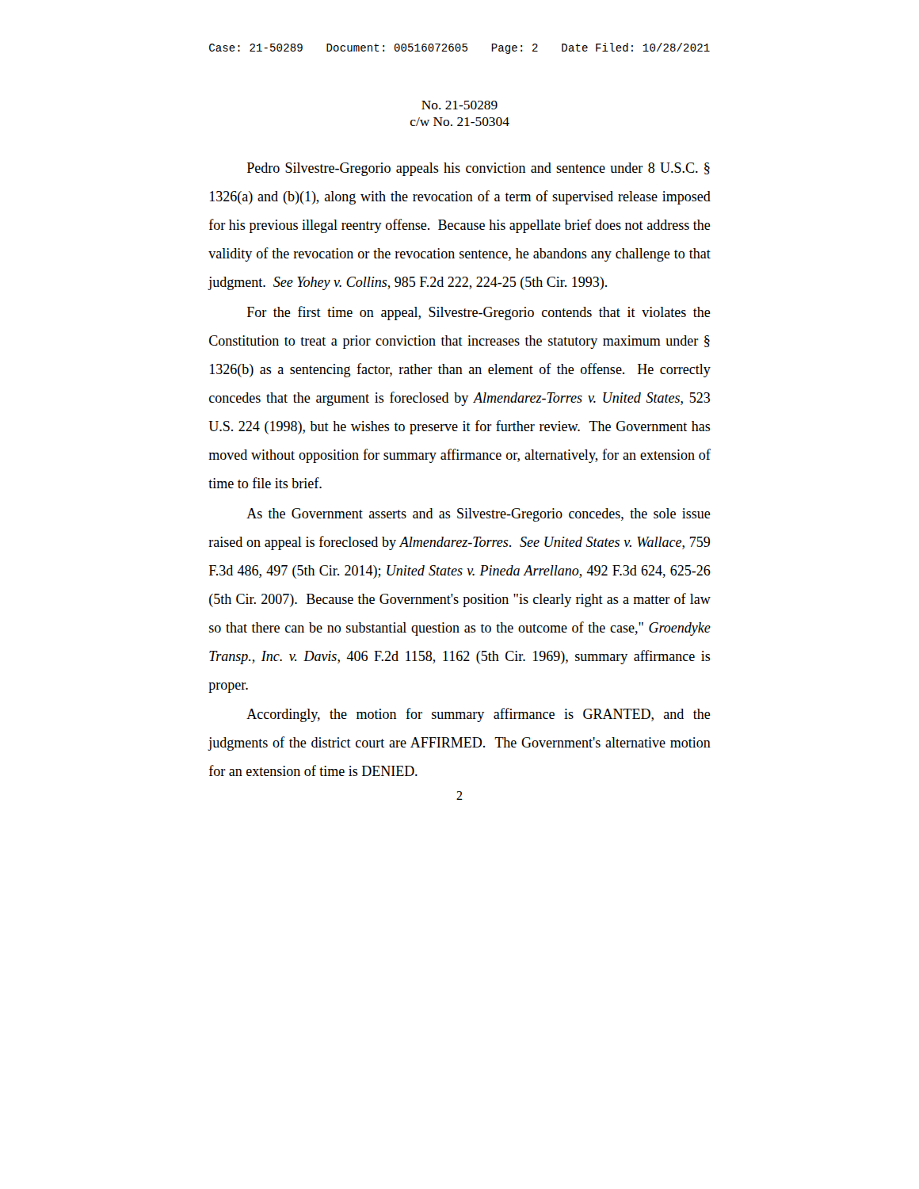Case: 21-50289 Document: 00516072605 Page: 2 Date Filed: 10/28/2021
No. 21-50289
c/w No. 21-50304
Pedro Silvestre-Gregorio appeals his conviction and sentence under 8 U.S.C. § 1326(a) and (b)(1), along with the revocation of a term of supervised release imposed for his previous illegal reentry offense. Because his appellate brief does not address the validity of the revocation or the revocation sentence, he abandons any challenge to that judgment. See Yohey v. Collins, 985 F.2d 222, 224-25 (5th Cir. 1993).
For the first time on appeal, Silvestre-Gregorio contends that it violates the Constitution to treat a prior conviction that increases the statutory maximum under § 1326(b) as a sentencing factor, rather than an element of the offense. He correctly concedes that the argument is foreclosed by Almendarez-Torres v. United States, 523 U.S. 224 (1998), but he wishes to preserve it for further review. The Government has moved without opposition for summary affirmance or, alternatively, for an extension of time to file its brief.
As the Government asserts and as Silvestre-Gregorio concedes, the sole issue raised on appeal is foreclosed by Almendarez-Torres. See United States v. Wallace, 759 F.3d 486, 497 (5th Cir. 2014); United States v. Pineda Arrellano, 492 F.3d 624, 625-26 (5th Cir. 2007). Because the Government's position "is clearly right as a matter of law so that there can be no substantial question as to the outcome of the case," Groendyke Transp., Inc. v. Davis, 406 F.2d 1158, 1162 (5th Cir. 1969), summary affirmance is proper.
Accordingly, the motion for summary affirmance is GRANTED, and the judgments of the district court are AFFIRMED. The Government's alternative motion for an extension of time is DENIED.
2